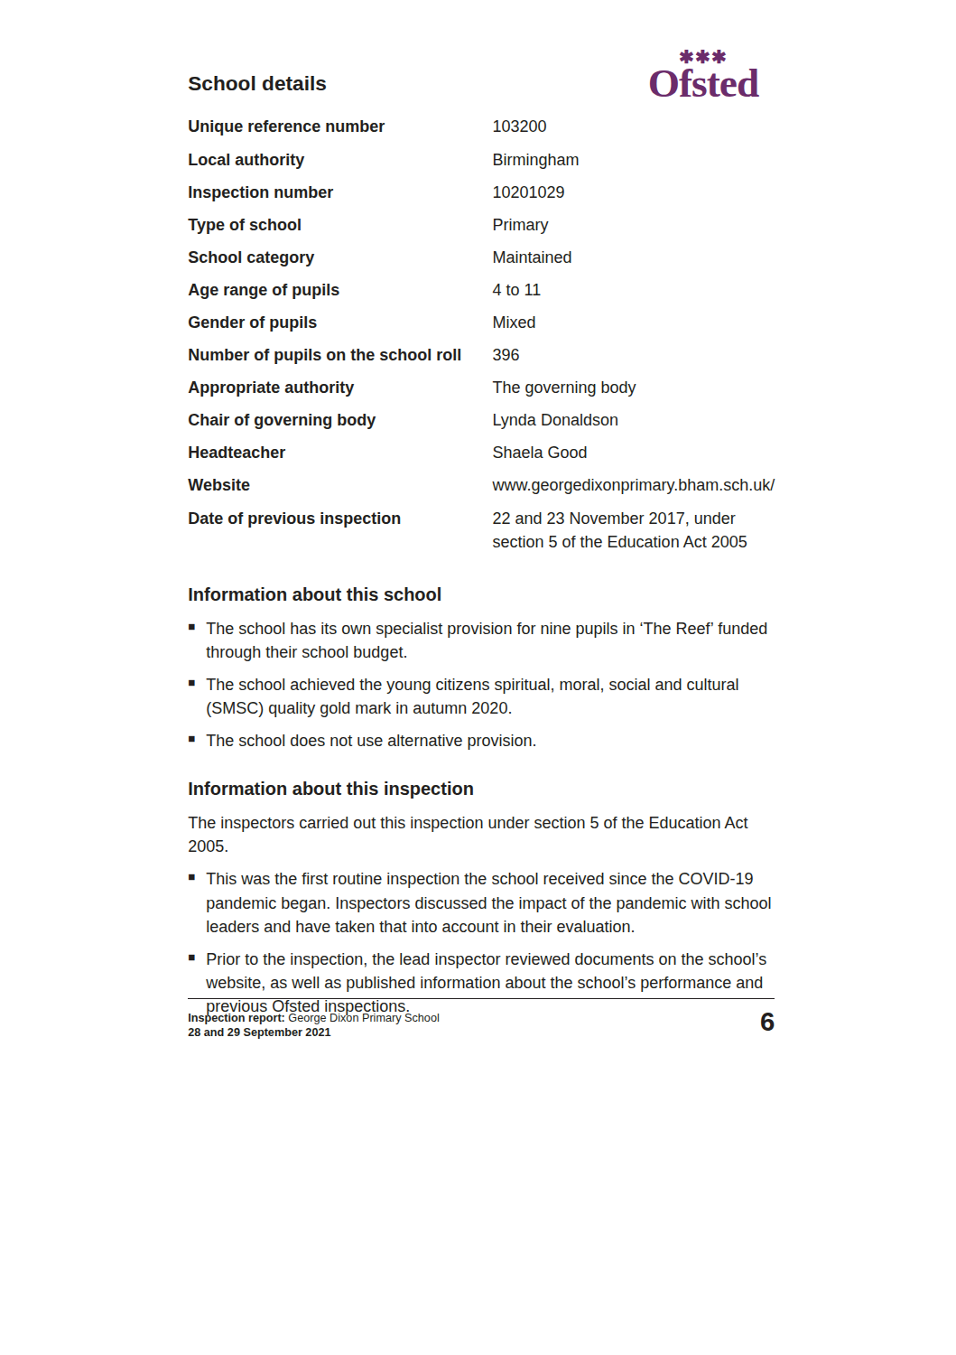✱✱✱
Ofsted
School details
| Unique reference number | 103200 |
| Local authority | Birmingham |
| Inspection number | 10201029 |
| Type of school | Primary |
| School category | Maintained |
| Age range of pupils | 4 to 11 |
| Gender of pupils | Mixed |
| Number of pupils on the school roll | 396 |
| Appropriate authority | The governing body |
| Chair of governing body | Lynda Donaldson |
| Headteacher | Shaela Good |
| Website | www.georgedixonprimary.bham.sch.uk/ |
| Date of previous inspection | 22 and 23 November 2017, under section 5 of the Education Act 2005 |
Information about this school
The school has its own specialist provision for nine pupils in ‘The Reef’ funded through their school budget.
The school achieved the young citizens spiritual, moral, social and cultural (SMSC) quality gold mark in autumn 2020.
The school does not use alternative provision.
Information about this inspection
The inspectors carried out this inspection under section 5 of the Education Act 2005.
This was the first routine inspection the school received since the COVID-19 pandemic began. Inspectors discussed the impact of the pandemic with school leaders and have taken that into account in their evaluation.
Prior to the inspection, the lead inspector reviewed documents on the school’s website, as well as published information about the school’s performance and previous Ofsted inspections.
Inspection report: George Dixon Primary School
28 and 29 September 2021
6